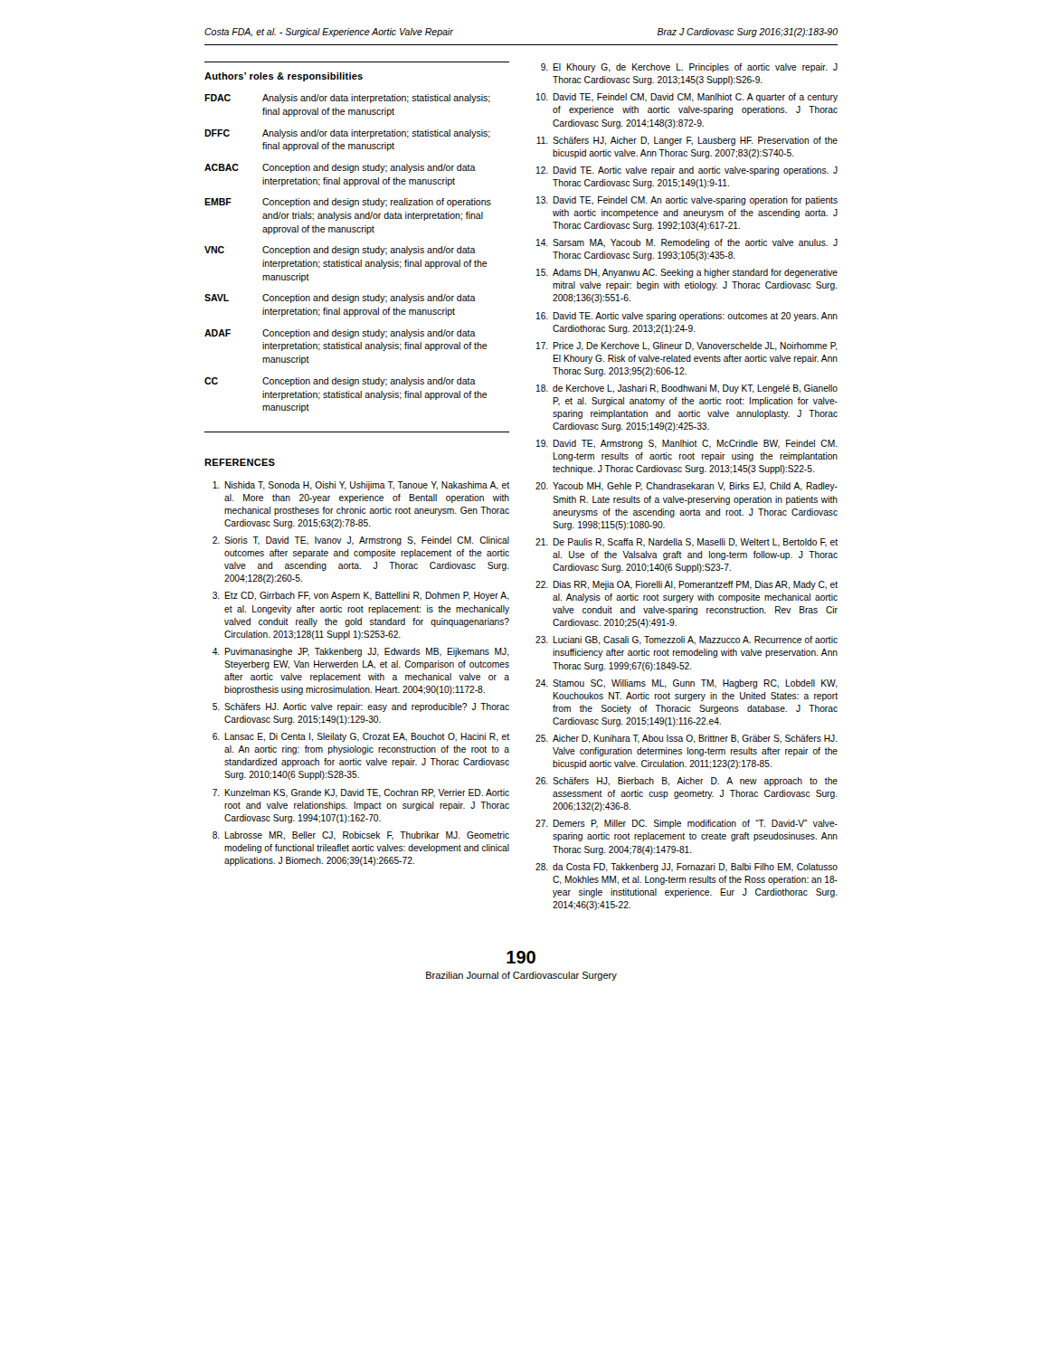Costa FDA, et al. - Surgical Experience Aortic Valve Repair
Braz J Cardiovasc Surg 2016;31(2):183-90
Authors’ roles & responsibilities
| FDAC | Analysis and/or data interpretation; statistical analysis; final approval of the manuscript |
| DFFC | Analysis and/or data interpretation; statistical analysis; final approval of the manuscript |
| ACBAC | Conception and design study; analysis and/or data interpretation; final approval of the manuscript |
| EMBF | Conception and design study; realization of operations and/or trials; analysis and/or data interpretation; final approval of the manuscript |
| VNC | Conception and design study; analysis and/or data interpretation; statistical analysis; final approval of the manuscript |
| SAVL | Conception and design study; analysis and/or data interpretation; final approval of the manuscript |
| ADAF | Conception and design study; analysis and/or data interpretation; statistical analysis; final approval of the manuscript |
| CC | Conception and design study; analysis and/or data interpretation; statistical analysis; final approval of the manuscript |
REFERENCES
Nishida T, Sonoda H, Oishi Y, Ushijima T, Tanoue Y, Nakashima A, et al. More than 20-year experience of Bentall operation with mechanical prostheses for chronic aortic root aneurysm. Gen Thorac Cardiovasc Surg. 2015;63(2):78-85.
Sioris T, David TE, Ivanov J, Armstrong S, Feindel CM. Clinical outcomes after separate and composite replacement of the aortic valve and ascending aorta. J Thorac Cardiovasc Surg. 2004;128(2):260-5.
Etz CD, Girrbach FF, von Aspern K, Battellini R, Dohmen P, Hoyer A, et al. Longevity after aortic root replacement: is the mechanically valved conduit really the gold standard for quinquagenarians? Circulation. 2013;128(11 Suppl 1):S253-62.
Puvimanasinghe JP, Takkenberg JJ, Edwards MB, Eijkemans MJ, Steyerberg EW, Van Herwerden LA, et al. Comparison of outcomes after aortic valve replacement with a mechanical valve or a bioprosthesis using microsimulation. Heart. 2004;90(10):1172-8.
Schäfers HJ. Aortic valve repair: easy and reproducible? J Thorac Cardiovasc Surg. 2015;149(1):129-30.
Lansac E, Di Centa I, Sleilaty G, Crozat EA, Bouchot O, Hacini R, et al. An aortic ring: from physiologic reconstruction of the root to a standardized approach for aortic valve repair. J Thorac Cardiovasc Surg. 2010;140(6 Suppl):S28-35.
Kunzelman KS, Grande KJ, David TE, Cochran RP, Verrier ED. Aortic root and valve relationships. Impact on surgical repair. J Thorac Cardiovasc Surg. 1994;107(1):162-70.
Labrosse MR, Beller CJ, Robicsek F, Thubrikar MJ. Geometric modeling of functional trileaflet aortic valves: development and clinical applications. J Biomech. 2006;39(14):2665-72.
El Khoury G, de Kerchove L. Principles of aortic valve repair. J Thorac Cardiovasc Surg. 2013;145(3 Suppl):S26-9.
David TE, Feindel CM, David CM, Manlhiot C. A quarter of a century of experience with aortic valve-sparing operations. J Thorac Cardiovasc Surg. 2014;148(3):872-9.
Schäfers HJ, Aicher D, Langer F, Lausberg HF. Preservation of the bicuspid aortic valve. Ann Thorac Surg. 2007;83(2):S740-5.
David TE. Aortic valve repair and aortic valve-sparing operations. J Thorac Cardiovasc Surg. 2015;149(1):9-11.
David TE, Feindel CM. An aortic valve-sparing operation for patients with aortic incompetence and aneurysm of the ascending aorta. J Thorac Cardiovasc Surg. 1992;103(4):617-21.
Sarsam MA, Yacoub M. Remodeling of the aortic valve anulus. J Thorac Cardiovasc Surg. 1993;105(3):435-8.
Adams DH, Anyanwu AC. Seeking a higher standard for degenerative mitral valve repair: begin with etiology. J Thorac Cardiovasc Surg. 2008;136(3):551-6.
David TE. Aortic valve sparing operations: outcomes at 20 years. Ann Cardiothorac Surg. 2013;2(1):24-9.
Price J, De Kerchove L, Glineur D, Vanoverschelde JL, Noirhomme P, El Khoury G. Risk of valve-related events after aortic valve repair. Ann Thorac Surg. 2013;95(2):606-12.
de Kerchove L, Jashari R, Boodhwani M, Duy KT, Lengelé B, Gianello P, et al. Surgical anatomy of the aortic root: Implication for valve-sparing reimplantation and aortic valve annuloplasty. J Thorac Cardiovasc Surg. 2015;149(2):425-33.
David TE, Armstrong S, Manlhiot C, McCrindle BW, Feindel CM. Long-term results of aortic root repair using the reimplantation technique. J Thorac Cardiovasc Surg. 2013;145(3 Suppl):S22-5.
Yacoub MH, Gehle P, Chandrasekaran V, Birks EJ, Child A, Radley-Smith R. Late results of a valve-preserving operation in patients with aneurysms of the ascending aorta and root. J Thorac Cardiovasc Surg. 1998;115(5):1080-90.
De Paulis R, Scaffa R, Nardella S, Maselli D, Weltert L, Bertoldo F, et al. Use of the Valsalva graft and long-term follow-up. J Thorac Cardiovasc Surg. 2010;140(6 Suppl):S23-7.
Dias RR, Mejia OA, Fiorelli AI, Pomerantzeff PM, Dias AR, Mady C, et al. Analysis of aortic root surgery with composite mechanical aortic valve conduit and valve-sparing reconstruction. Rev Bras Cir Cardiovasc. 2010;25(4):491-9.
Luciani GB, Casali G, Tomezzoli A, Mazzucco A. Recurrence of aortic insufficiency after aortic root remodeling with valve preservation. Ann Thorac Surg. 1999;67(6):1849-52.
Stamou SC, Williams ML, Gunn TM, Hagberg RC, Lobdell KW, Kouchoukos NT. Aortic root surgery in the United States: a report from the Society of Thoracic Surgeons database. J Thorac Cardiovasc Surg. 2015;149(1):116-22.e4.
Aicher D, Kunihara T, Abou Issa O, Brittner B, Gräber S, Schäfers HJ. Valve configuration determines long-term results after repair of the bicuspid aortic valve. Circulation. 2011;123(2):178-85.
Schäfers HJ, Bierbach B, Aicher D. A new approach to the assessment of aortic cusp geometry. J Thorac Cardiovasc Surg. 2006;132(2):436-8.
Demers P, Miller DC. Simple modification of “T. David-V” valve-sparing aortic root replacement to create graft pseudosinuses. Ann Thorac Surg. 2004;78(4):1479-81.
da Costa FD, Takkenberg JJ, Fornazari D, Balbi Filho EM, Colatusso C, Mokhles MM, et al. Long-term results of the Ross operation: an 18-year single institutional experience. Eur J Cardiothorac Surg. 2014;46(3):415-22.
190
Brazilian Journal of Cardiovascular Surgery